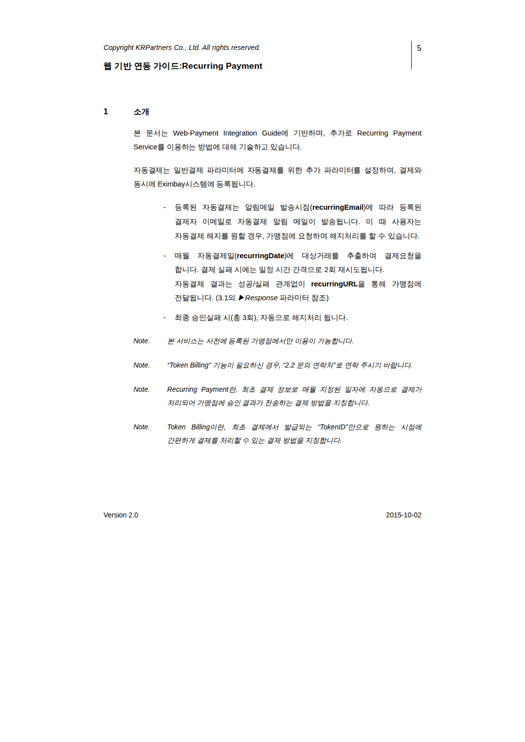5
Copyright KRPartners Co., Ltd. All rights reserved.
웹 기반 연동 가이드:Recurring Payment
1 소개
본 문서는 Web-Payment Integration Guide에 기반하며, 추가로 Recurring Payment Service를 이용하는 방법에 대해 기술하고 있습니다.
자동결제는 일반결제 파라미터에 자동결제를 위한 추가 파라미터를 설정하여, 결제와 동시에 Eximbay시스템에 등록됩니다.
등록된 자동결제는 알림메일 발송시점(recurringEmail)에 따라 등록된 결제자 이메일로 자동결제 알림 메일이 발송됩니다. 이 때 사용자는 자동결제 해지를 원할 경우, 가맹점에 요청하여 해지처리를 할 수 있습니다.
매월 자동결제일(recurringDate)에 대상거래를 추출하여 결제요청을 합니다. 결제 실패 시에는 일정 시간 간격으로 2회 재시도됩니다.
자동결제 결과는 성공/실패 관계없이 recurringURL을 통해 가맹점에 전달됩니다. (3.1의 ▶Response 파라미터 참조)
최종 승인실패 시(총 3회), 자동으로 해지처리 됩니다.
Note.
본 서비스는 사전에 등록된 가맹점에서만 이용이 가능합니다.
Note.
“Token Billing” 기능이 필요하신 경우, “2.2 문의 연락처”로 연락 주시기 바랍니다.
Note.
Recurring Payment란, 최초 결제 정보로 매월 지정된 일자에 자동으로 결제가 처리되어 가맹점에 승인 결과가 전송하는 결제 방법을 지칭합니다.
Note.
Token Billing이란, 최초 결제에서 발급되는 “TokenID”만으로 원하는 시점에 간편하게 결제를 처리할 수 있는 결제 방법을 지칭합니다.
Version 2.0 2015-10-02